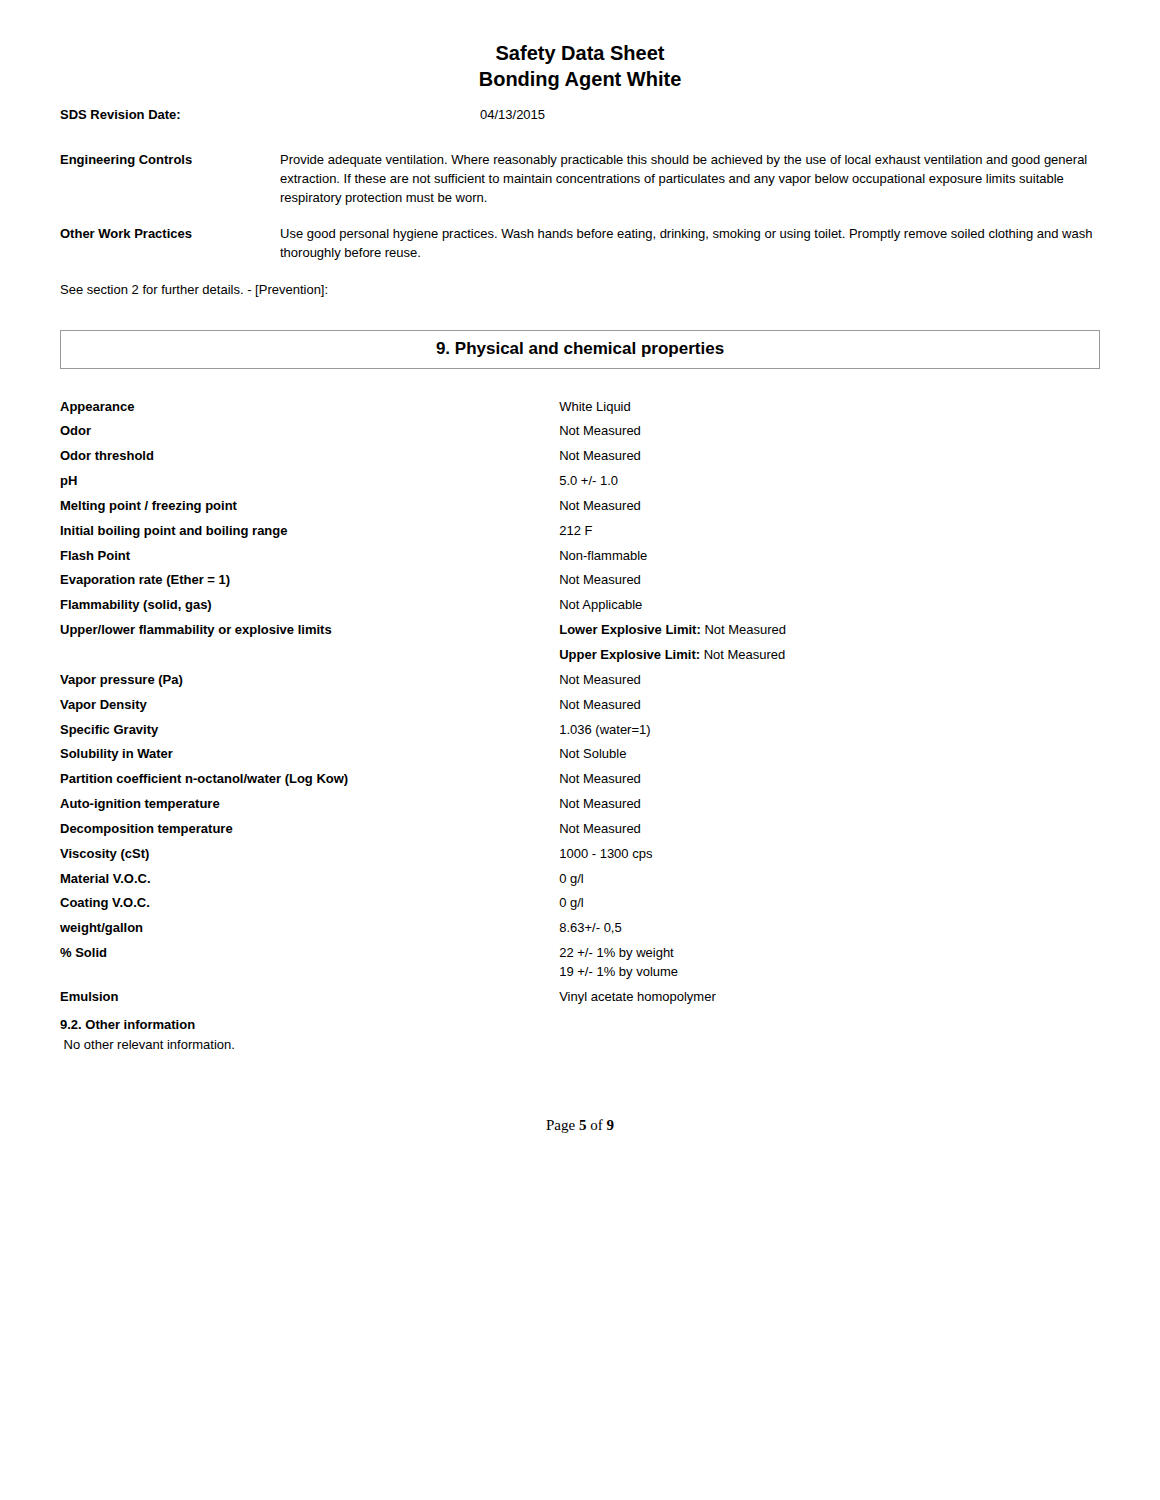Safety Data Sheet
Bonding Agent White
SDS Revision Date: 04/13/2015
Engineering Controls
Provide adequate ventilation. Where reasonably practicable this should be achieved by the use of local exhaust ventilation and good general extraction. If these are not sufficient to maintain concentrations of particulates and any vapor below occupational exposure limits suitable respiratory protection must be worn.
Other Work Practices
Use good personal hygiene practices. Wash hands before eating, drinking, smoking or using toilet. Promptly remove soiled clothing and wash thoroughly before reuse.
See section 2 for further details. - [Prevention]:
9. Physical and chemical properties
| Appearance | White Liquid |
| Odor | Not Measured |
| Odor threshold | Not Measured |
| pH | 5.0 +/- 1.0 |
| Melting point / freezing point | Not Measured |
| Initial boiling point and boiling range | 212 F |
| Flash Point | Non-flammable |
| Evaporation rate (Ether = 1) | Not Measured |
| Flammability (solid, gas) | Not Applicable |
| Upper/lower flammability or explosive limits | Lower Explosive Limit: Not Measured |
| | Upper Explosive Limit: Not Measured |
| Vapor pressure (Pa) | Not Measured |
| Vapor Density | Not Measured |
| Specific Gravity | 1.036 (water=1) |
| Solubility in Water | Not Soluble |
| Partition coefficient n-octanol/water (Log Kow) | Not Measured |
| Auto-ignition temperature | Not Measured |
| Decomposition temperature | Not Measured |
| Viscosity (cSt) | 1000 - 1300 cps |
| Material V.O.C. | 0 g/l |
| Coating V.O.C. | 0 g/l |
| weight/gallon | 8.63+/- 0,5 |
| % Solid | 22 +/- 1% by weight 19 +/- 1% by volume |
| Emulsion | Vinyl acetate homopolymer |
9.2. Other information
No other relevant information.
Page 5 of 9